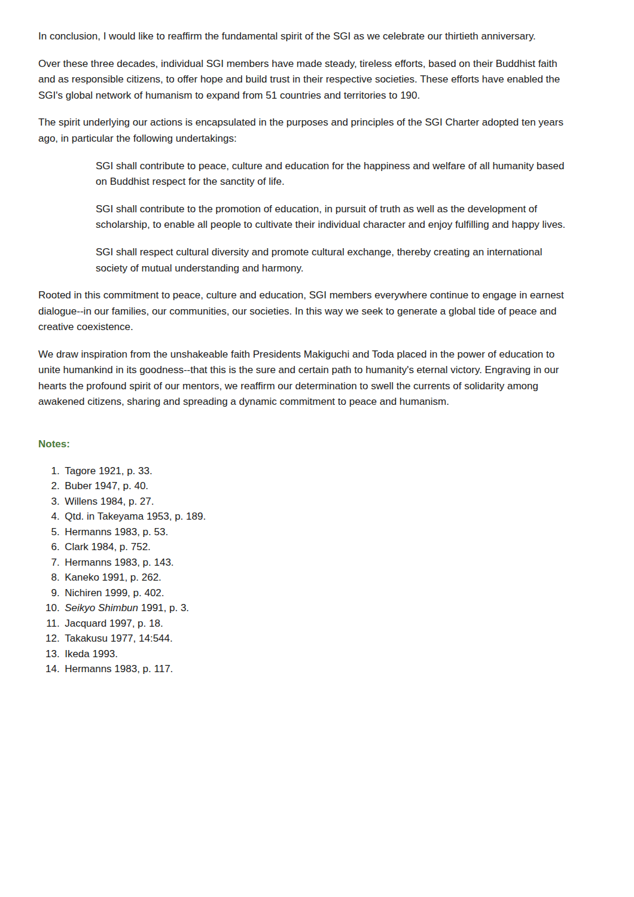In conclusion, I would like to reaffirm the fundamental spirit of the SGI as we celebrate our thirtieth anniversary.
Over these three decades, individual SGI members have made steady, tireless efforts, based on their Buddhist faith and as responsible citizens, to offer hope and build trust in their respective societies. These efforts have enabled the SGI's global network of humanism to expand from 51 countries and territories to 190.
The spirit underlying our actions is encapsulated in the purposes and principles of the SGI Charter adopted ten years ago, in particular the following undertakings:
SGI shall contribute to peace, culture and education for the happiness and welfare of all humanity based on Buddhist respect for the sanctity of life.
SGI shall contribute to the promotion of education, in pursuit of truth as well as the development of scholarship, to enable all people to cultivate their individual character and enjoy fulfilling and happy lives.
SGI shall respect cultural diversity and promote cultural exchange, thereby creating an international society of mutual understanding and harmony.
Rooted in this commitment to peace, culture and education, SGI members everywhere continue to engage in earnest dialogue--in our families, our communities, our societies. In this way we seek to generate a global tide of peace and creative coexistence.
We draw inspiration from the unshakeable faith Presidents Makiguchi and Toda placed in the power of education to unite humankind in its goodness--that this is the sure and certain path to humanity's eternal victory. Engraving in our hearts the profound spirit of our mentors, we reaffirm our determination to swell the currents of solidarity among awakened citizens, sharing and spreading a dynamic commitment to peace and humanism.
Notes:
Tagore 1921, p. 33.
Buber 1947, p. 40.
Willens 1984, p. 27.
Qtd. in Takeyama 1953, p. 189.
Hermanns 1983, p. 53.
Clark 1984, p. 752.
Hermanns 1983, p. 143.
Kaneko 1991, p. 262.
Nichiren 1999, p. 402.
Seikyo Shimbun 1991, p. 3.
Jacquard 1997, p. 18.
Takakusu 1977, 14:544.
Ikeda 1993.
Hermanns 1983, p. 117.